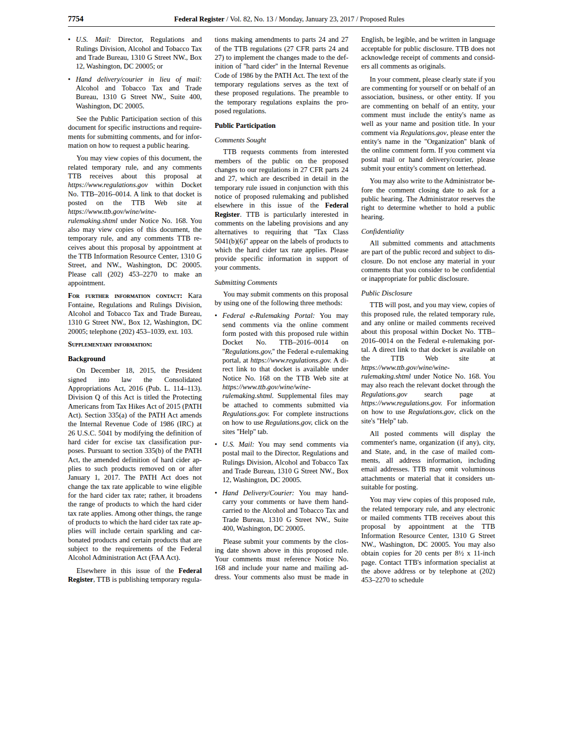7754 Federal Register / Vol. 82, No. 13 / Monday, January 23, 2017 / Proposed Rules
U.S. Mail: Director, Regulations and Rulings Division, Alcohol and Tobacco Tax and Trade Bureau, 1310 G Street NW., Box 12, Washington, DC 20005; or
Hand delivery/courier in lieu of mail: Alcohol and Tobacco Tax and Trade Bureau, 1310 G Street NW., Suite 400, Washington, DC 20005.
See the Public Participation section of this document for specific instructions and requirements for submitting comments, and for information on how to request a public hearing.
You may view copies of this document, the related temporary rule, and any comments TTB receives about this proposal at https://www.regulations.gov within Docket No. TTB–2016–0014. A link to that docket is posted on the TTB Web site at https://www.ttb.gov/wine/wine-rulemaking.shtml under Notice No. 168. You also may view copies of this document, the temporary rule, and any comments TTB receives about this proposal by appointment at the TTB Information Resource Center, 1310 G Street, and NW., Washington, DC 20005. Please call (202) 453–2270 to make an appointment.
For further information contact: Kara Fontaine, Regulations and Rulings Division, Alcohol and Tobacco Tax and Trade Bureau, 1310 G Street NW., Box 12, Washington, DC 20005; telephone (202) 453–1039, ext. 103.
Supplementary information:
Background
On December 18, 2015, the President signed into law the Consolidated Appropriations Act, 2016 (Pub. L. 114–113). Division Q of this Act is titled the Protecting Americans from Tax Hikes Act of 2015 (PATH Act). Section 335(a) of the PATH Act amends the Internal Revenue Code of 1986 (IRC) at 26 U.S.C. 5041 by modifying the definition of hard cider for excise tax classification purposes. Pursuant to section 335(b) of the PATH Act, the amended definition of hard cider applies to such products removed on or after January 1, 2017. The PATH Act does not change the tax rate applicable to wine eligible for the hard cider tax rate; rather, it broadens the range of products to which the hard cider tax rate applies. Among other things, the range of products to which the hard cider tax rate applies will include certain sparkling and carbonated products and certain products that are subject to the requirements of the Federal Alcohol Administration Act (FAA Act).
Elsewhere in this issue of the Federal Register, TTB is publishing temporary regulations making amendments to parts 24 and 27 of the TTB regulations (27 CFR parts 24 and 27) to implement the changes made to the definition of ''hard cider'' in the Internal Revenue Code of 1986 by the PATH Act. The text of the temporary regulations serves as the text of these proposed regulations. The preamble to the temporary regulations explains the proposed regulations.
Public Participation
Comments Sought
TTB requests comments from interested members of the public on the proposed changes to our regulations in 27 CFR parts 24 and 27, which are described in detail in the temporary rule issued in conjunction with this notice of proposed rulemaking and published elsewhere in this issue of the Federal Register. TTB is particularly interested in comments on the labeling provisions and any alternatives to requiring that ''Tax Class 5041(b)(6)'' appear on the labels of products to which the hard cider tax rate applies. Please provide specific information in support of your comments.
Submitting Comments
You may submit comments on this proposal by using one of the following three methods:
Federal e-Rulemaking Portal: You may send comments via the online comment form posted with this proposed rule within Docket No. TTB–2016–0014 on ''Regulations.gov,'' the Federal e-rulemaking portal, at https://www.regulations.gov. A direct link to that docket is available under Notice No. 168 on the TTB Web site at https://www.ttb.gov/wine/wine-rulemaking.shtml. Supplemental files may be attached to comments submitted via Regulations.gov. For complete instructions on how to use Regulations.gov, click on the sites ''Help'' tab.
U.S. Mail: You may send comments via postal mail to the Director, Regulations and Rulings Division, Alcohol and Tobacco Tax and Trade Bureau, 1310 G Street NW., Box 12, Washington, DC 20005.
Hand Delivery/Courier: You may hand-carry your comments or have them hand-carried to the Alcohol and Tobacco Tax and Trade Bureau, 1310 G Street NW., Suite 400, Washington, DC 20005.
Please submit your comments by the closing date shown above in this proposed rule. Your comments must reference Notice No. 168 and include your name and mailing address. Your comments also must be made in English, be legible, and be written in language acceptable for public disclosure. TTB does not acknowledge receipt of comments and considers all comments as originals.
In your comment, please clearly state if you are commenting for yourself or on behalf of an association, business, or other entity. If you are commenting on behalf of an entity, your comment must include the entity's name as well as your name and position title. In your comment via Regulations.gov, please enter the entity's name in the ''Organization'' blank of the online comment form. If you comment via postal mail or hand delivery/courier, please submit your entity's comment on letterhead.
You may also write to the Administrator before the comment closing date to ask for a public hearing. The Administrator reserves the right to determine whether to hold a public hearing.
Confidentiality
All submitted comments and attachments are part of the public record and subject to disclosure. Do not enclose any material in your comments that you consider to be confidential or inappropriate for public disclosure.
Public Disclosure
TTB will post, and you may view, copies of this proposed rule, the related temporary rule, and any online or mailed comments received about this proposal within Docket No. TTB–2016–0014 on the Federal e-rulemaking portal. A direct link to that docket is available on the TTB Web site at https://www.ttb.gov/wine/wine-rulemaking.shtml under Notice No. 168. You may also reach the relevant docket through the Regulations.gov search page at https://www.regulations.gov. For information on how to use Regulations.gov, click on the site's ''Help'' tab.
All posted comments will display the commenter's name, organization (if any), city, and State, and, in the case of mailed comments, all address information, including email addresses. TTB may omit voluminous attachments or material that it considers unsuitable for posting.
You may view copies of this proposed rule, the related temporary rule, and any electronic or mailed comments TTB receives about this proposal by appointment at the TTB Information Resource Center, 1310 G Street NW., Washington, DC 20005. You may also obtain copies for 20 cents per 8½ x 11-inch page. Contact TTB's information specialist at the above address or by telephone at (202) 453–2270 to schedule